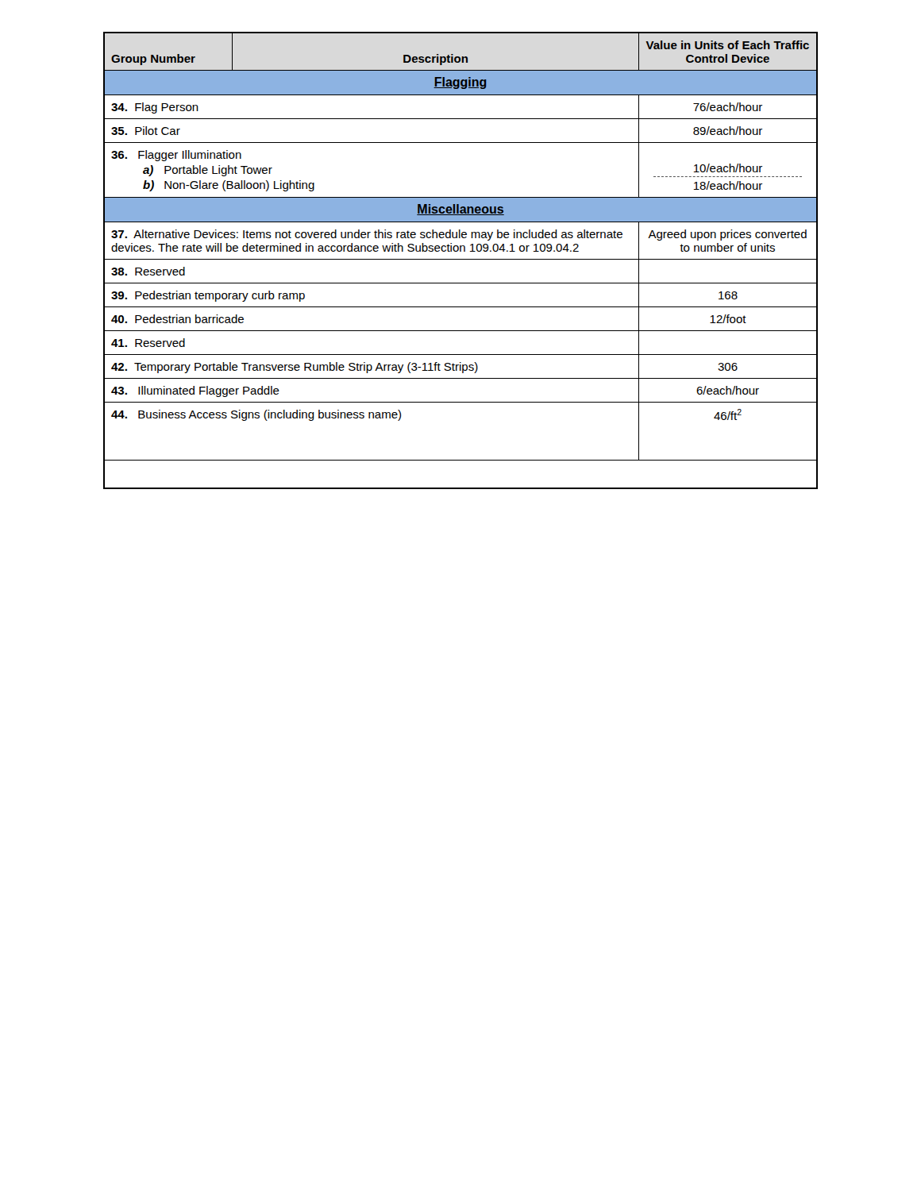| Group Number | Description | Value in Units of Each Traffic Control Device |
| --- | --- | --- |
| Flagging |
| 34. Flag Person | 76/each/hour |
| 35. Pilot Car | 89/each/hour |
| 36. Flagger Illumination a) Portable Light Tower b) Non-Glare (Balloon) Lighting | 10/each/hour 18/each/hour |
| Miscellaneous |
| 37. Alternative Devices: Items not covered under this rate schedule may be included as alternate devices. The rate will be determined in accordance with Subsection 109.04.1 or 109.04.2 | Agreed upon prices converted to number of units |
| 38. Reserved | |
| 39. Pedestrian temporary curb ramp | 168 |
| 40. Pedestrian barricade | 12/foot |
| 41. Reserved | |
| 42. Temporary Portable Transverse Rumble Strip Array (3-11ft Strips) | 306 |
| 43. Illuminated Flagger Paddle | 6/each/hour |
| 44. Business Access Signs (including business name) | 46/ft 2 |